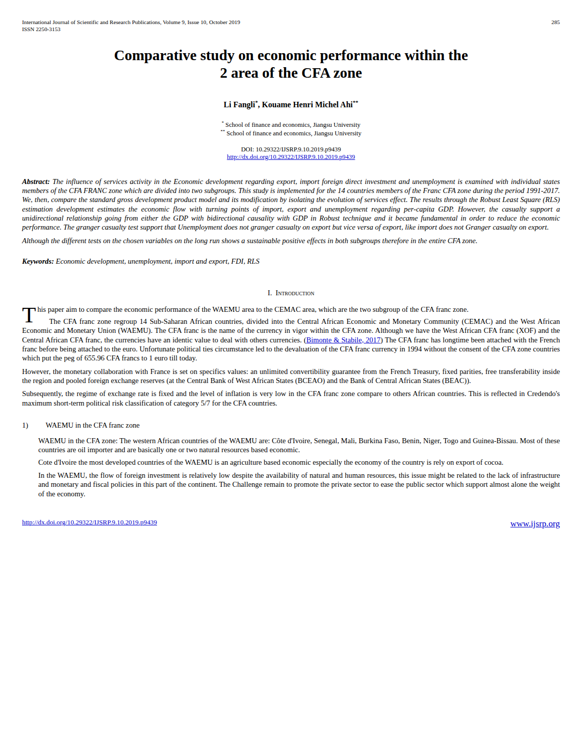International Journal of Scientific and Research Publications, Volume 9, Issue 10, October 2019
ISSN 2250-3153
285
Comparative study on economic performance within the
2 area of the CFA zone
Li Fangli*, Kouame Henri Michel Ahi**
* School of finance and economics, Jiangsu University
** School of finance and economics, Jiangsu University
DOI: 10.29322/IJSRP.9.10.2019.p9439
http://dx.doi.org/10.29322/IJSRP.9.10.2019.p9439
Abstract: The influence of services activity in the Economic development regarding export, import foreign direct investment and unemployment is examined with individual states members of the CFA FRANC zone which are divided into two subgroups. This study is implemented for the 14 countries members of the Franc CFA zone during the period 1991-2017. We, then, compare the standard gross development product model and its modification by isolating the evolution of services effect. The results through the Robust Least Square (RLS) estimation development estimates the economic flow with turning points of import, export and unemployment regarding per-capita GDP. However, the casualty support a unidirectional relationship going from either the GDP with bidirectional causality with GDP in Robust technique and it became fundamental in order to reduce the economic performance. The granger casualty test support that Unemployment does not granger casualty on export but vice versa of export, like import does not Granger casualty on export.
Although the different tests on the chosen variables on the long run shows a sustainable positive effects in both subgroups therefore in the entire CFA zone.
Keywords: Economic development, unemployment, import and export, FDI, RLS
I. Introduction
This paper aim to compare the economic performance of the WAEMU area to the CEMAC area, which are the two subgroup of the CFA franc zone.
The CFA franc zone regroup 14 Sub-Saharan African countries, divided into the Central African Economic and Monetary Community (CEMAC) and the West African Economic and Monetary Union (WAEMU). The CFA franc is the name of the currency in vigor within the CFA zone. Although we have the West African CFA franc (XOF) and the Central African CFA franc, the currencies have an identic value to deal with others currencies. (Bimonte & Stabile, 2017) The CFA franc has longtime been attached with the French franc before being attached to the euro. Unfortunate political ties circumstance led to the devaluation of the CFA franc currency in 1994 without the consent of the CFA zone countries which put the peg of 655.96 CFA francs to 1 euro till today.
However, the monetary collaboration with France is set on specifics values: an unlimited convertibility guarantee from the French Treasury, fixed parities, free transferability inside the region and pooled foreign exchange reserves (at the Central Bank of West African States (BCEAO) and the Bank of Central African States (BEAC)).
Subsequently, the regime of exchange rate is fixed and the level of inflation is very low in the CFA franc zone compare to others African countries. This is reflected in Credendo's maximum short-term political risk classification of category 5/7 for the CFA countries.
1) WAEMU in the CFA franc zone
WAEMU in the CFA zone: The western African countries of the WAEMU are: Côte d'Ivoire, Senegal, Mali, Burkina Faso, Benin, Niger, Togo and Guinea-Bissau. Most of these countries are oil importer and are basically one or two natural resources based economic.
Cote d'Ivoire the most developed countries of the WAEMU is an agriculture based economic especially the economy of the country is rely on export of cocoa.
In the WAEMU, the flow of foreign investment is relatively low despite the availability of natural and human resources, this issue might be related to the lack of infrastructure and monetary and fiscal policies in this part of the continent. The Challenge remain to promote the private sector to ease the public sector which support almost alone the weight of the economy.
http://dx.doi.org/10.29322/IJSRP.9.10.2019.p9439
www.ijsrp.org